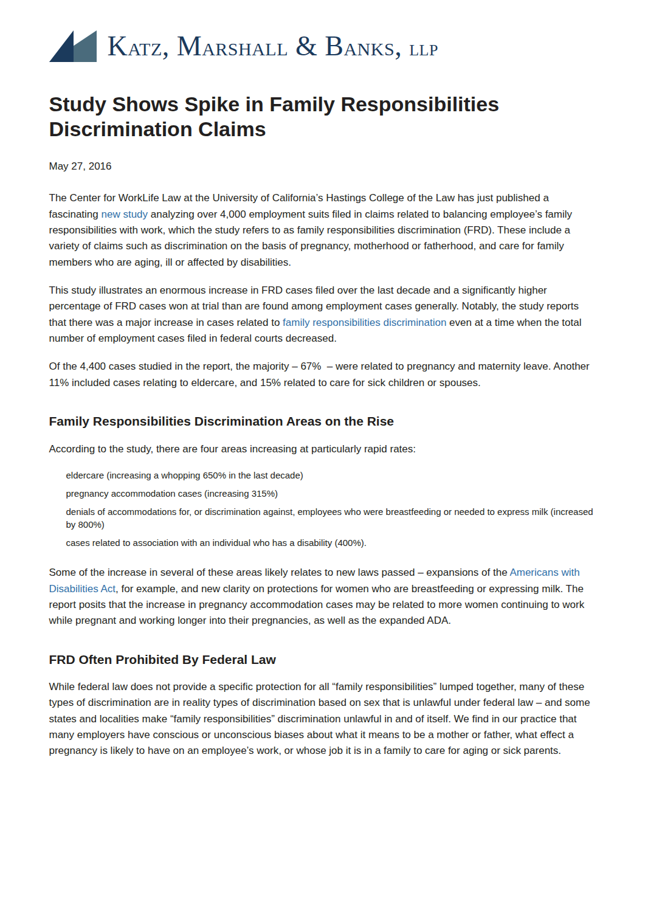KATZ, MARSHALL & BANKS, LLP
Study Shows Spike in Family Responsibilities Discrimination Claims
May 27, 2016
The Center for WorkLife Law at the University of California’s Hastings College of the Law has just published a fascinating new study analyzing over 4,000 employment suits filed in claims related to balancing employee’s family responsibilities with work, which the study refers to as family responsibilities discrimination (FRD). These include a variety of claims such as discrimination on the basis of pregnancy, motherhood or fatherhood, and care for family members who are aging, ill or affected by disabilities.
This study illustrates an enormous increase in FRD cases filed over the last decade and a significantly higher percentage of FRD cases won at trial than are found among employment cases generally. Notably, the study reports that there was a major increase in cases related to family responsibilities discrimination even at a time when the total number of employment cases filed in federal courts decreased.
Of the 4,400 cases studied in the report, the majority – 67% – were related to pregnancy and maternity leave. Another 11% included cases relating to eldercare, and 15% related to care for sick children or spouses.
Family Responsibilities Discrimination Areas on the Rise
According to the study, there are four areas increasing at particularly rapid rates:
eldercare (increasing a whopping 650% in the last decade)
pregnancy accommodation cases (increasing 315%)
denials of accommodations for, or discrimination against, employees who were breastfeeding or needed to express milk (increased by 800%)
cases related to association with an individual who has a disability (400%).
Some of the increase in several of these areas likely relates to new laws passed – expansions of the Americans with Disabilities Act, for example, and new clarity on protections for women who are breastfeeding or expressing milk. The report posits that the increase in pregnancy accommodation cases may be related to more women continuing to work while pregnant and working longer into their pregnancies, as well as the expanded ADA.
FRD Often Prohibited By Federal Law
While federal law does not provide a specific protection for all “family responsibilities” lumped together, many of these types of discrimination are in reality types of discrimination based on sex that is unlawful under federal law – and some states and localities make “family responsibilities” discrimination unlawful in and of itself. We find in our practice that many employers have conscious or unconscious biases about what it means to be a mother or father, what effect a pregnancy is likely to have on an employee’s work, or whose job it is in a family to care for aging or sick parents.